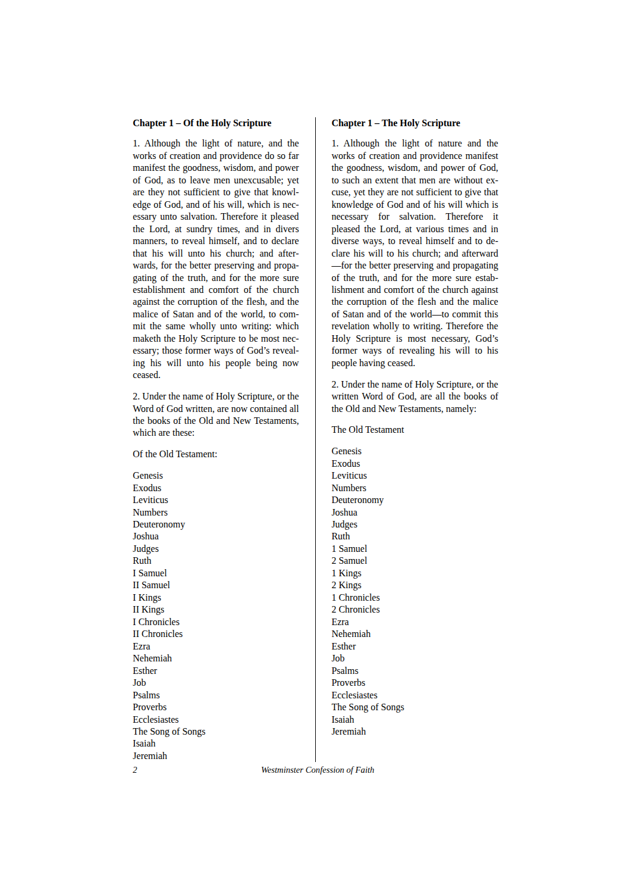Chapter 1 – Of the Holy Scripture
1. Although the light of nature, and the works of creation and providence do so far manifest the goodness, wisdom, and power of God, as to leave men unexcusable; yet are they not sufficient to give that knowledge of God, and of his will, which is necessary unto salvation. Therefore it pleased the Lord, at sundry times, and in divers manners, to reveal himself, and to declare that his will unto his church; and afterwards, for the better preserving and propagating of the truth, and for the more sure establishment and comfort of the church against the corruption of the flesh, and the malice of Satan and of the world, to commit the same wholly unto writing: which maketh the Holy Scripture to be most necessary; those former ways of God’s revealing his will unto his people being now ceased.
2. Under the name of Holy Scripture, or the Word of God written, are now contained all the books of the Old and New Testaments, which are these:
Of the Old Testament:
Genesis
Exodus
Leviticus
Numbers
Deuteronomy
Joshua
Judges
Ruth
I Samuel
II Samuel
I Kings
II Kings
I Chronicles
II Chronicles
Ezra
Nehemiah
Esther
Job
Psalms
Proverbs
Ecclesiastes
The Song of Songs
Isaiah
Jeremiah
Chapter 1 – The Holy Scripture
1. Although the light of nature and the works of creation and providence manifest the goodness, wisdom, and power of God, to such an extent that men are without excuse, yet they are not sufficient to give that knowledge of God and of his will which is necessary for salvation. Therefore it pleased the Lord, at various times and in diverse ways, to reveal himself and to declare his will to his church; and afterward—for the better preserving and propagating of the truth, and for the more sure establishment and comfort of the church against the corruption of the flesh and the malice of Satan and of the world—to commit this revelation wholly to writing. Therefore the Holy Scripture is most necessary, God’s former ways of revealing his will to his people having ceased.
2. Under the name of Holy Scripture, or the written Word of God, are all the books of the Old and New Testaments, namely:
The Old Testament
Genesis
Exodus
Leviticus
Numbers
Deuteronomy
Joshua
Judges
Ruth
1 Samuel
2 Samuel
1 Kings
2 Kings
1 Chronicles
2 Chronicles
Ezra
Nehemiah
Esther
Job
Psalms
Proverbs
Ecclesiastes
The Song of Songs
Isaiah
Jeremiah
2
Westminster Confession of Faith